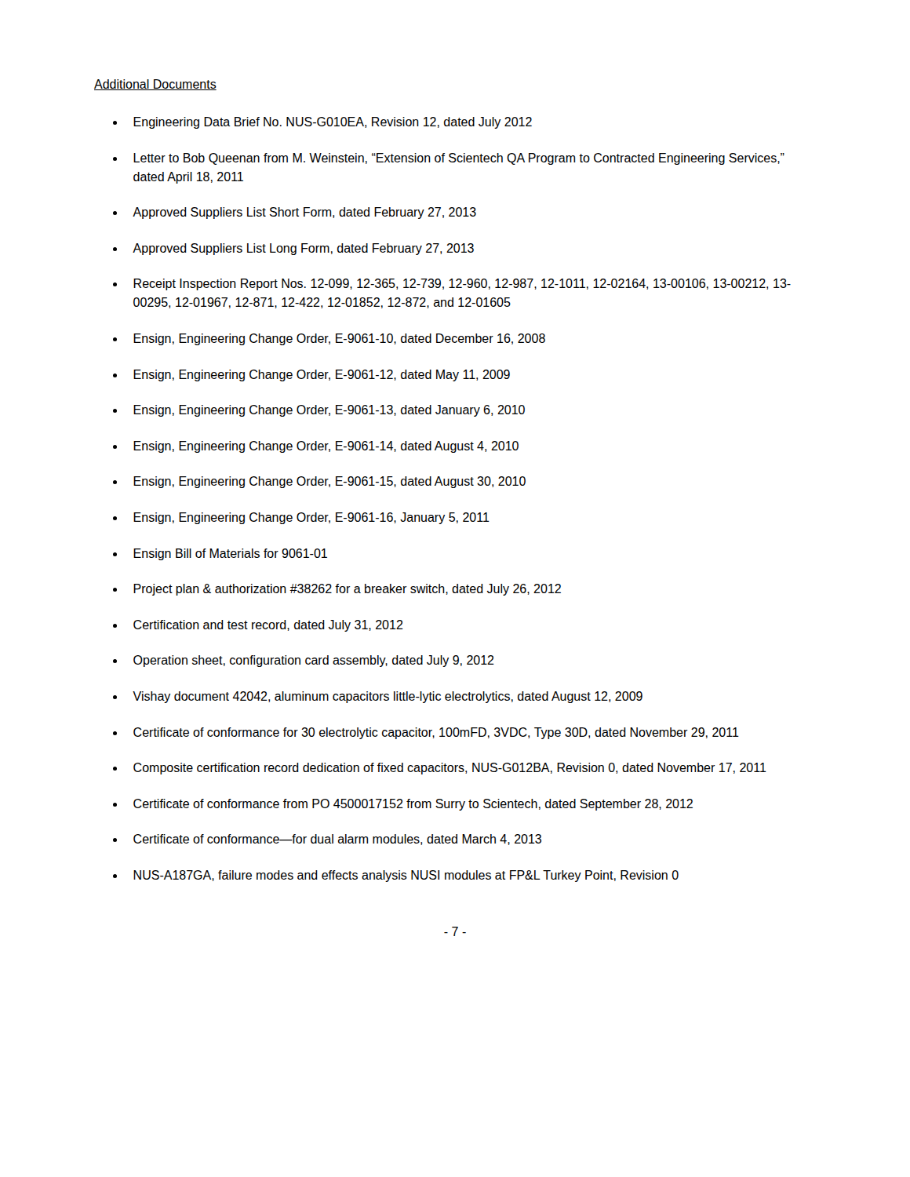Additional Documents
Engineering Data Brief No. NUS-G010EA, Revision 12, dated July 2012
Letter to Bob Queenan from M. Weinstein, “Extension of Scientech QA Program to Contracted Engineering Services,” dated April 18, 2011
Approved Suppliers List Short Form, dated February 27, 2013
Approved Suppliers List Long Form, dated February 27, 2013
Receipt Inspection Report Nos. 12-099, 12-365, 12-739, 12-960, 12-987, 12-1011, 12-02164, 13-00106, 13-00212, 13-00295, 12-01967, 12-871, 12-422, 12-01852, 12-872, and 12-01605
Ensign, Engineering Change Order, E-9061-10, dated December 16, 2008
Ensign, Engineering Change Order, E-9061-12, dated May 11, 2009
Ensign, Engineering Change Order, E-9061-13, dated January 6, 2010
Ensign, Engineering Change Order, E-9061-14, dated August 4, 2010
Ensign, Engineering Change Order, E-9061-15, dated August 30, 2010
Ensign, Engineering Change Order, E-9061-16, January 5, 2011
Ensign Bill of Materials for 9061-01
Project plan & authorization #38262 for a breaker switch, dated July 26, 2012
Certification and test record, dated July 31, 2012
Operation sheet, configuration card assembly, dated July 9, 2012
Vishay document 42042, aluminum capacitors little-lytic electrolytics, dated August 12, 2009
Certificate of conformance for 30 electrolytic capacitor, 100mFD, 3VDC, Type 30D, dated November 29, 2011
Composite certification record dedication of fixed capacitors, NUS-G012BA, Revision 0, dated November 17, 2011
Certificate of conformance from PO 4500017152 from Surry to Scientech, dated September 28, 2012
Certificate of conformance—for dual alarm modules, dated March 4, 2013
NUS-A187GA, failure modes and effects analysis NUSI modules at FP&L Turkey Point, Revision 0
- 7 -